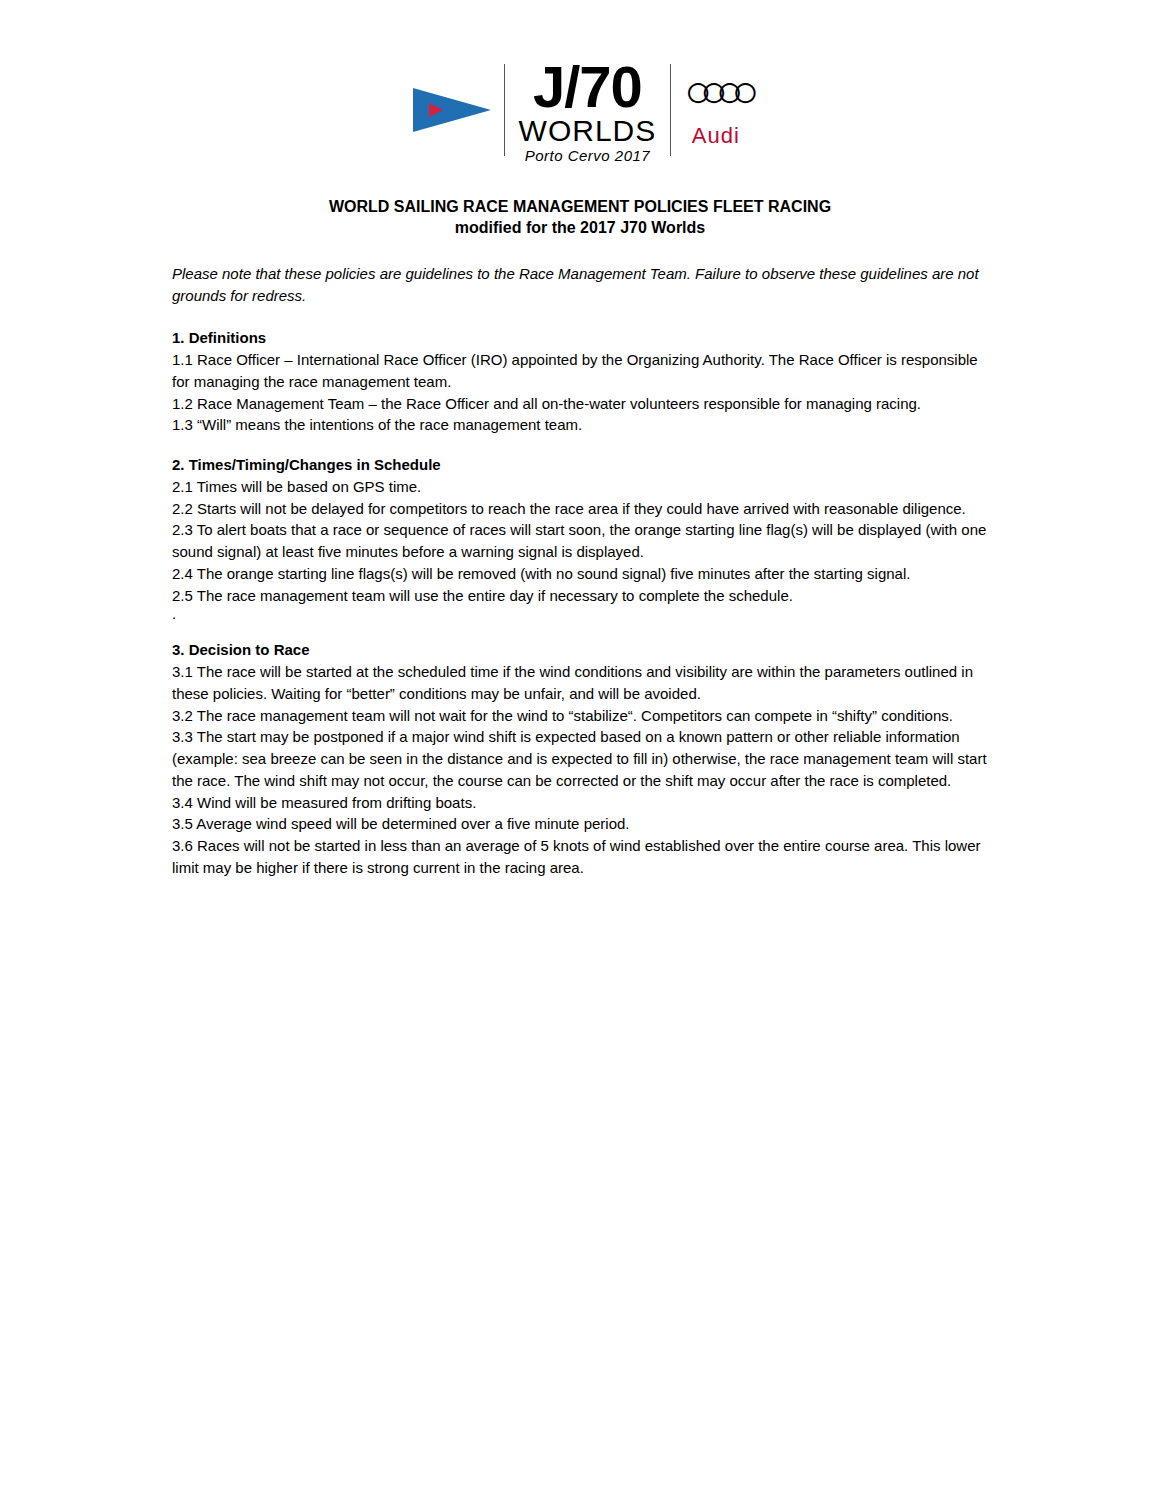J/70
WORLDS
Porto Cervo 2017
○○○○
Audi
WORLD SAILING RACE MANAGEMENT POLICIES FLEET RACING modified for the 2017 J70 Worlds
Please note that these policies are guidelines to the Race Management Team. Failure to observe these guidelines are not grounds for redress.
1. Definitions
1.1 Race Officer – International Race Officer (IRO) appointed by the Organizing Authority. The Race Officer is responsible for managing the race management team.
1.2 Race Management Team – the Race Officer and all on-the-water volunteers responsible for managing racing.
1.3 “Will” means the intentions of the race management team.
2. Times/Timing/Changes in Schedule
2.1 Times will be based on GPS time.
2.2 Starts will not be delayed for competitors to reach the race area if they could have arrived with reasonable diligence.
2.3 To alert boats that a race or sequence of races will start soon, the orange starting line flag(s) will be displayed (with one sound signal) at least five minutes before a warning signal is displayed.
2.4 The orange starting line flags(s) will be removed (with no sound signal) five minutes after the starting signal.
2.5 The race management team will use the entire day if necessary to complete the schedule.
.
3. Decision to Race
3.1 The race will be started at the scheduled time if the wind conditions and visibility are within the parameters outlined in these policies. Waiting for “better” conditions may be unfair, and will be avoided.
3.2 The race management team will not wait for the wind to “stabilize“. Competitors can compete in “shifty” conditions.
3.3 The start may be postponed if a major wind shift is expected based on a known pattern or other reliable information (example: sea breeze can be seen in the distance and is expected to fill in) otherwise, the race management team will start the race. The wind shift may not occur, the course can be corrected or the shift may occur after the race is completed.
3.4 Wind will be measured from drifting boats.
3.5 Average wind speed will be determined over a five minute period.
3.6 Races will not be started in less than an average of 5 knots of wind established over the entire course area. This lower limit may be higher if there is strong current in the racing area.